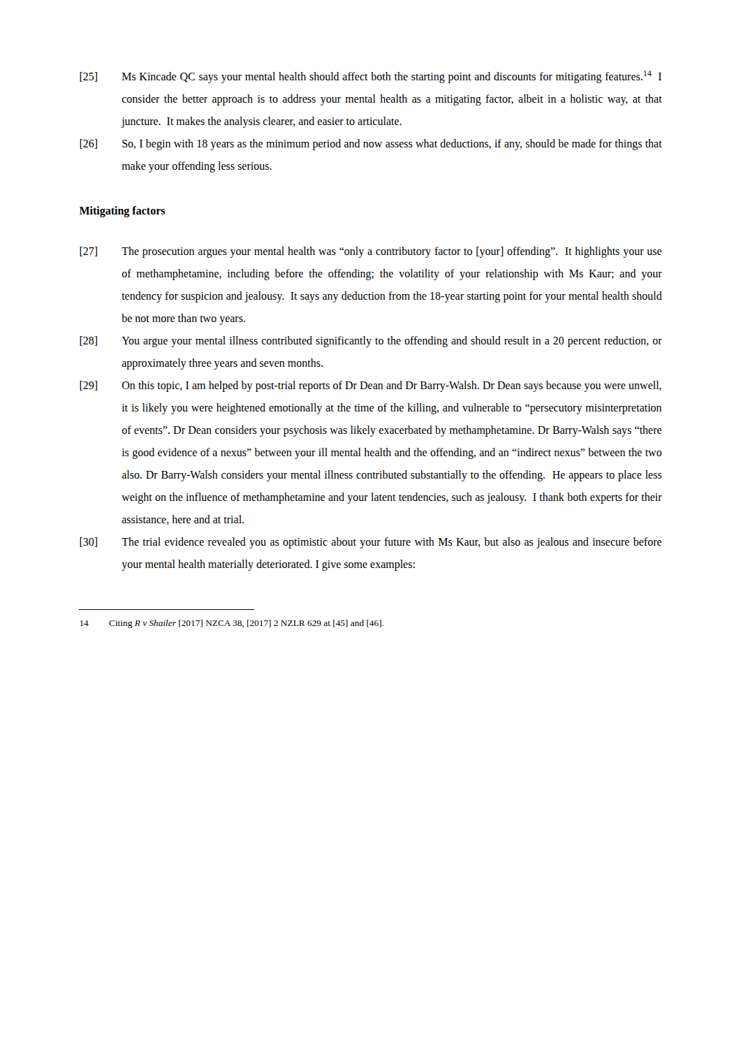[25]
Ms Kincade QC says your mental health should affect both the starting point and discounts for mitigating features.14 I consider the better approach is to address your mental health as a mitigating factor, albeit in a holistic way, at that juncture. It makes the analysis clearer, and easier to articulate.
[26]
So, I begin with 18 years as the minimum period and now assess what deductions, if any, should be made for things that make your offending less serious.
Mitigating factors
[27]
The prosecution argues your mental health was “only a contributory factor to [your] offending”. It highlights your use of methamphetamine, including before the offending; the volatility of your relationship with Ms Kaur; and your tendency for suspicion and jealousy. It says any deduction from the 18-year starting point for your mental health should be not more than two years.
[28]
You argue your mental illness contributed significantly to the offending and should result in a 20 percent reduction, or approximately three years and seven months.
[29]
On this topic, I am helped by post-trial reports of Dr Dean and Dr Barry-Walsh. Dr Dean says because you were unwell, it is likely you were heightened emotionally at the time of the killing, and vulnerable to “persecutory misinterpretation of events”. Dr Dean considers your psychosis was likely exacerbated by methamphetamine. Dr Barry-Walsh says “there is good evidence of a nexus” between your ill mental health and the offending, and an “indirect nexus” between the two also. Dr Barry-Walsh considers your mental illness contributed substantially to the offending. He appears to place less weight on the influence of methamphetamine and your latent tendencies, such as jealousy. I thank both experts for their assistance, here and at trial.
[30]
The trial evidence revealed you as optimistic about your future with Ms Kaur, but also as jealous and insecure before your mental health materially deteriorated. I give some examples:
14
Citing R v Shailer [2017] NZCA 38, [2017] 2 NZLR 629 at [45] and [46].